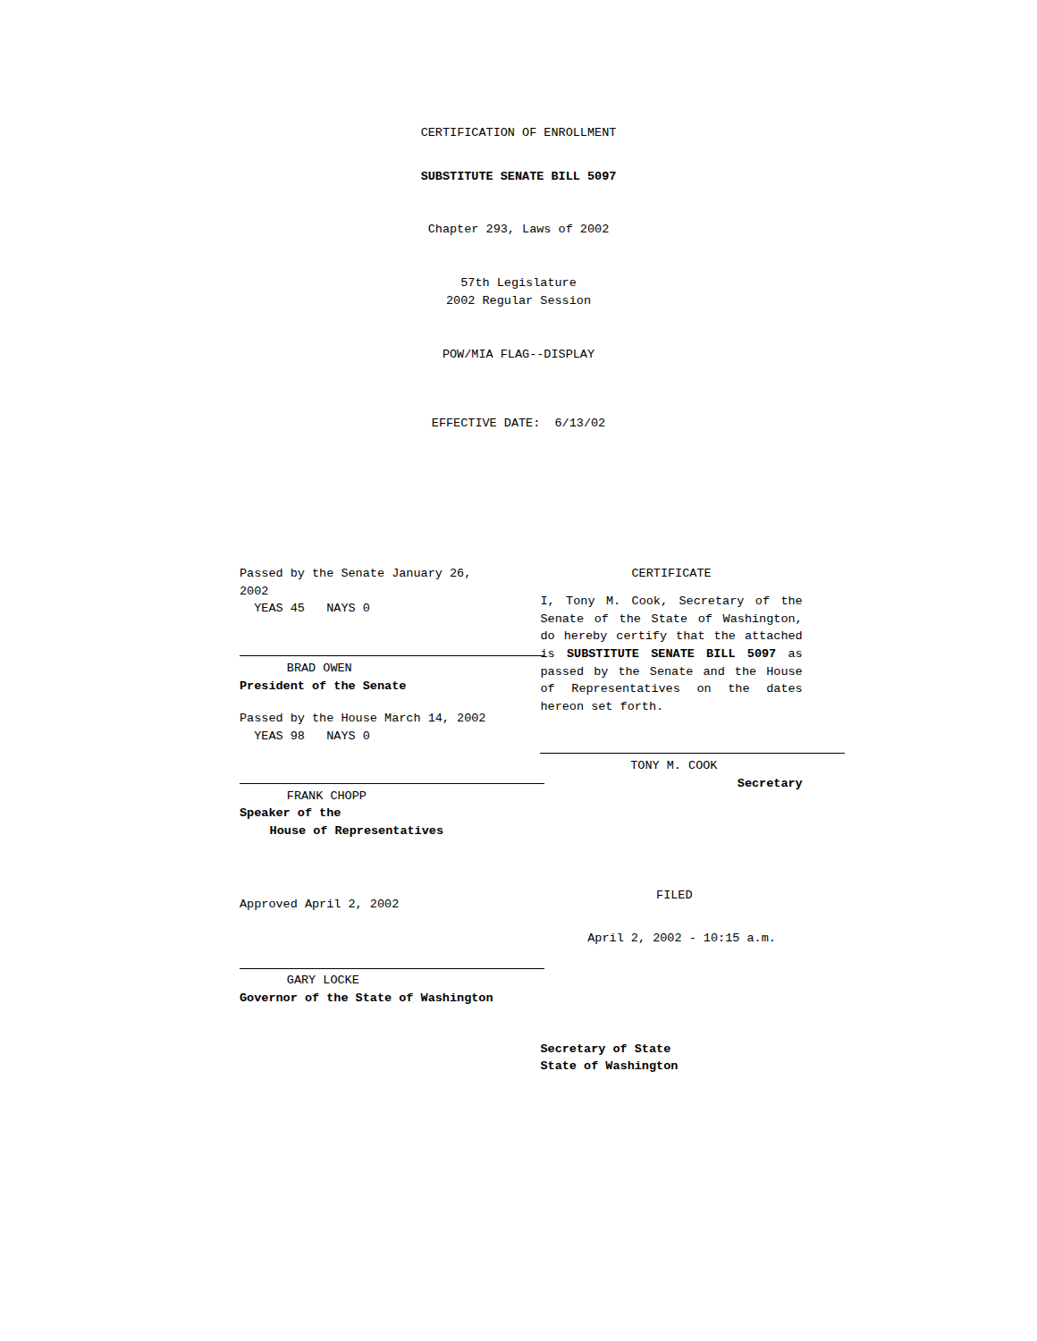CERTIFICATION OF ENROLLMENT
SUBSTITUTE SENATE BILL 5097
Chapter 293, Laws of 2002
57th Legislature
2002 Regular Session
POW/MIA FLAG--DISPLAY
EFFECTIVE DATE: 6/13/02
Passed by the Senate January 26, 2002
YEAS 45 NAYS 0
BRAD OWEN
President of the Senate
Passed by the House March 14, 2002
YEAS 98 NAYS 0
FRANK CHOPP
Speaker of the
House of Representatives
CERTIFICATE
I, Tony M. Cook, Secretary of the Senate of the State of Washington, do hereby certify that the attached is SUBSTITUTE SENATE BILL 5097 as passed by the Senate and the House of Representatives on the dates hereon set forth.
TONY M. COOK
Secretary
Approved April 2, 2002
GARY LOCKE
Governor of the State of Washington
FILED
April 2, 2002 - 10:15 a.m.
Secretary of State
State of Washington